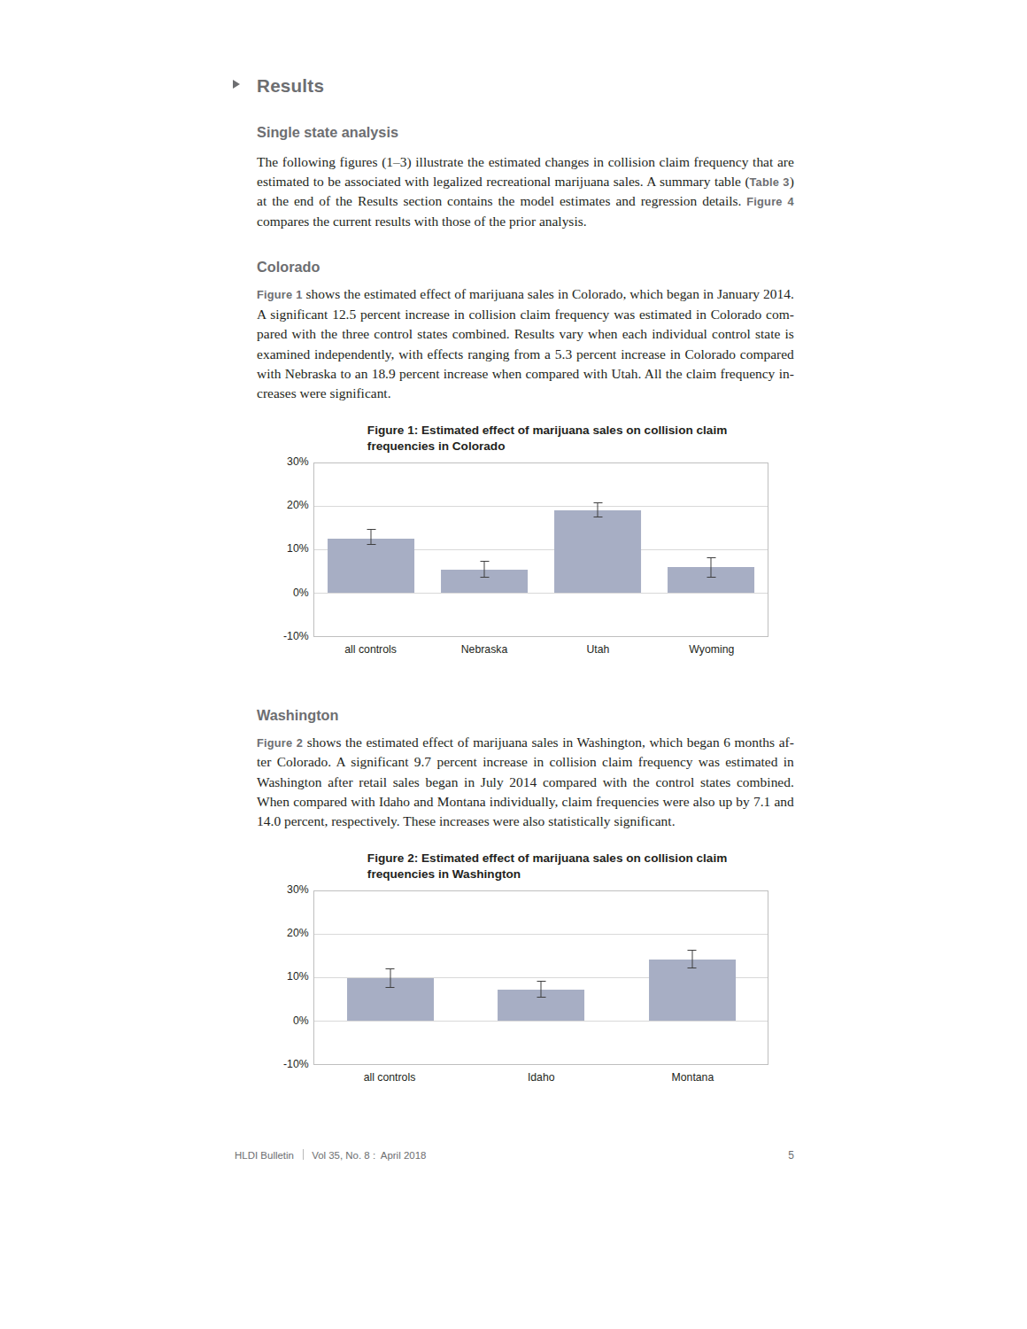Results
Single state analysis
The following figures (1–3) illustrate the estimated changes in collision claim frequency that are estimated to be associated with legalized recreational marijuana sales. A summary table (Table 3) at the end of the Results section contains the model estimates and regression details. Figure 4 compares the current results with those of the prior analysis.
Colorado
Figure 1 shows the estimated effect of marijuana sales in Colorado, which began in January 2014. A significant 12.5 percent increase in collision claim frequency was estimated in Colorado compared with the three control states combined. Results vary when each individual control state is examined independently, with effects ranging from a 5.3 percent increase in Colorado compared with Nebraska to an 18.9 percent increase when compared with Utah. All the claim frequency increases were significant.
Figure 1: Estimated effect of marijuana sales on collision claim frequencies in Colorado
30% 20% 10% 0% -10%
all controls
Nebraska
Utah
Wyoming
Washington
Figure 2 shows the estimated effect of marijuana sales in Washington, which began 6 months after Colorado. A significant 9.7 percent increase in collision claim frequency was estimated in Washington after retail sales began in July 2014 compared with the control states combined. When compared with Idaho and Montana individually, claim frequencies were also up by 7.1 and 14.0 percent, respectively. These increases were also statistically significant.
Figure 2: Estimated effect of marijuana sales on collision claim frequencies in Washington
30% 20% 10% 0% -10%
all controls
Idaho
Montana
HLDI Bulletin Vol 35, No. 8 : April 2018
5